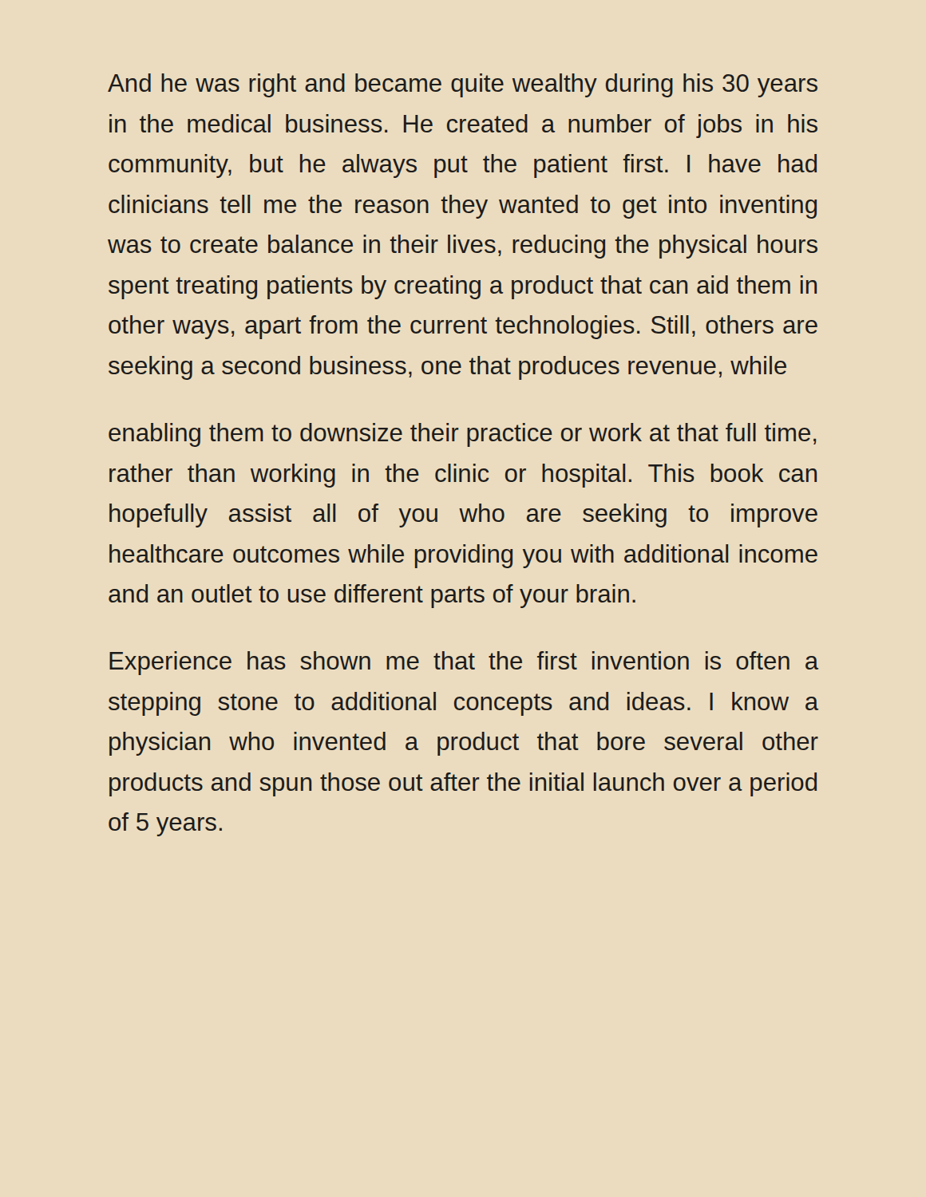And he was right and became quite wealthy during his 30 years in the medical business. He created a number of jobs in his community, but he always put the patient first. I have had clinicians tell me the reason they wanted to get into inventing was to create balance in their lives, reducing the physical hours spent treating patients by creating a product that can aid them in other ways, apart from the current technologies. Still, others are seeking a second business, one that produces revenue, while
enabling them to downsize their practice or work at that full time, rather than working in the clinic or hospital. This book can hopefully assist all of you who are seeking to improve healthcare outcomes while providing you with additional income and an outlet to use different parts of your brain.
Experience has shown me that the first invention is often a stepping stone to additional concepts and ideas. I know a physician who invented a product that bore several other products and spun those out after the initial launch over a period of 5 years.